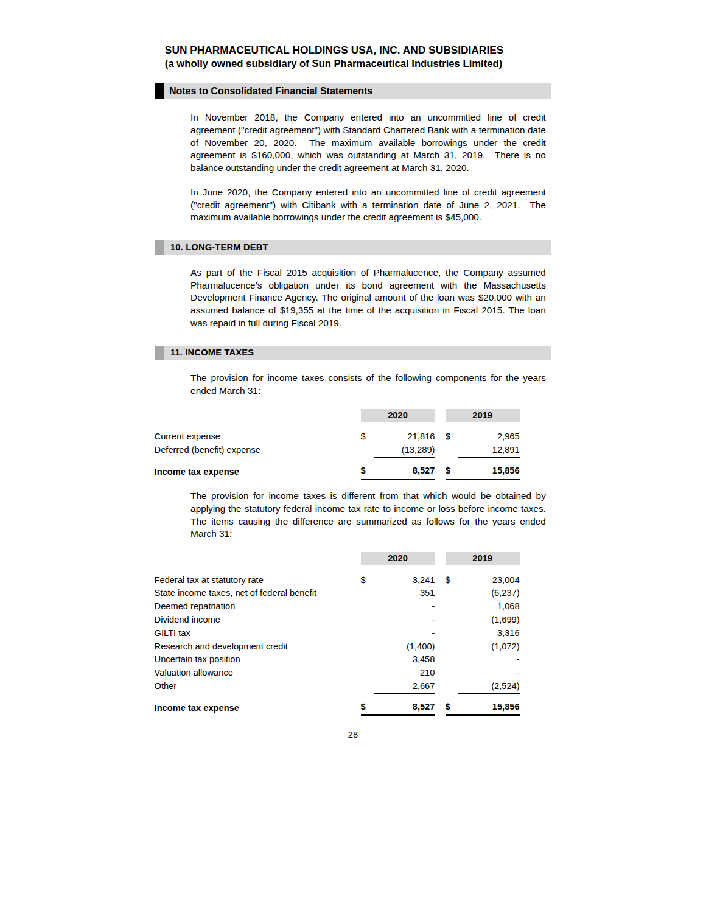SUN PHARMACEUTICAL HOLDINGS USA, INC. AND SUBSIDIARIES
(a wholly owned subsidiary of Sun Pharmaceutical Industries Limited)
Notes to Consolidated Financial Statements
In November 2018, the Company entered into an uncommitted line of credit agreement ("credit agreement") with Standard Chartered Bank with a termination date of November 20, 2020. The maximum available borrowings under the credit agreement is $160,000, which was outstanding at March 31, 2019. There is no balance outstanding under the credit agreement at March 31, 2020.
In June 2020, the Company entered into an uncommitted line of credit agreement ("credit agreement") with Citibank with a termination date of June 2, 2021. The maximum available borrowings under the credit agreement is $45,000.
10. LONG-TERM DEBT
As part of the Fiscal 2015 acquisition of Pharmalucence, the Company assumed Pharmalucence’s obligation under its bond agreement with the Massachusetts Development Finance Agency. The original amount of the loan was $20,000 with an assumed balance of $19,355 at the time of the acquisition in Fiscal 2015. The loan was repaid in full during Fiscal 2019.
11. INCOME TAXES
The provision for income taxes consists of the following components for the years ended March 31:
| | 2020 | | 2019 | |
| Current expense | $ | 21,816 | | $ | 2,965 | |
| Deferred (benefit) expense | | (13,289) | | | 12,891 | |
| Income tax expense | $ | 8,527 | | $ | 15,856 | |
The provision for income taxes is different from that which would be obtained by applying the statutory federal income tax rate to income or loss before income taxes. The items causing the difference are summarized as follows for the years ended March 31:
| | 2020 | | 2019 | |
| Federal tax at statutory rate | $ | 3,241 | | $ | 23,004 | |
| State income taxes, net of federal benefit | | 351 | | | (6,237) | |
| Deemed repatriation | | - | | | 1,068 | |
| Dividend income | | - | | | (1,699) | |
| GILTI tax | | - | | | 3,316 | |
| Research and development credit | | (1,400) | | | (1,072) | |
| Uncertain tax position | | 3,458 | | | - | |
| Valuation allowance | | 210 | | | - | |
| Other | | 2,667 | | | (2,524) | |
| Income tax expense | $ | 8,527 | | $ | 15,856 | |
28